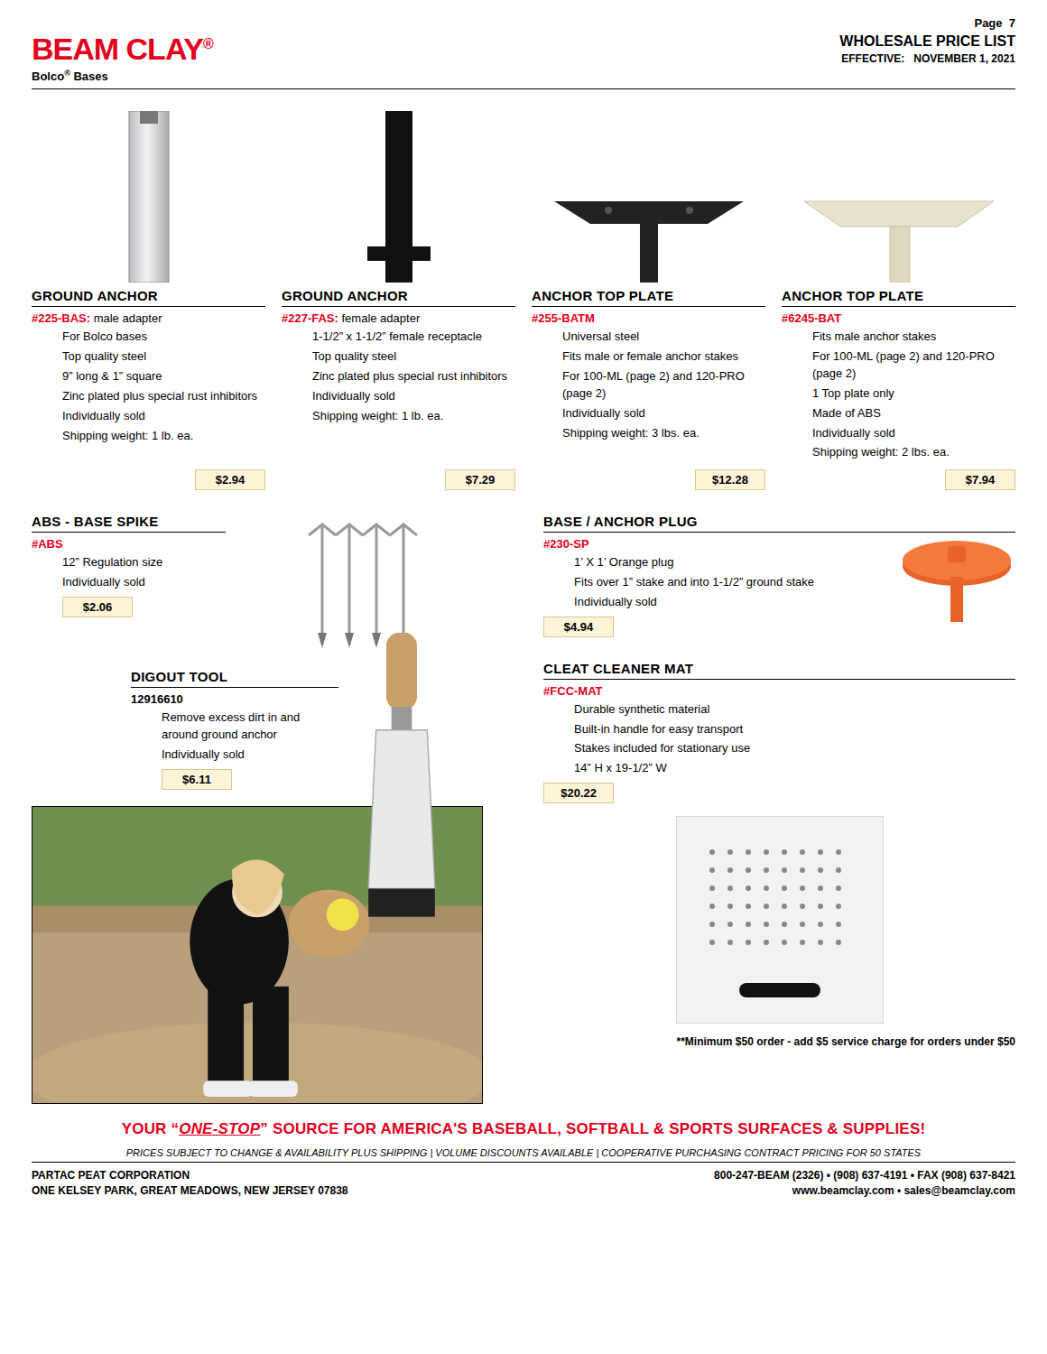Page 7
BEAM CLAY®
Bolco® Bases
WHOLESALE PRICE LIST
EFFECTIVE: NOVEMBER 1, 2021
GROUND ANCHOR
#225-BAS: male adapter
For Bolco bases
Top quality steel
9” long & 1” square
Zinc plated plus special rust inhibitors
Individually sold
Shipping weight: 1 lb. ea.
$2.94
GROUND ANCHOR
#227-FAS: female adapter
1-1/2” x 1-1/2” female receptacle
Top quality steel
Zinc plated plus special rust inhibitors
Individually sold
Shipping weight: 1 lb. ea.
$7.29
ANCHOR TOP PLATE
#255-BATM
Universal steel
Fits male or female anchor stakes
For 100-ML (page 2) and 120-PRO (page 2)
Individually sold
Shipping weight: 3 lbs. ea.
$12.28
ANCHOR TOP PLATE
#6245-BAT
Fits male anchor stakes
For 100-ML (page 2) and 120-PRO (page 2)
1 Top plate only
Made of ABS
Individually sold
Shipping weight: 2 lbs. ea.
$7.94
ABS - BASE SPIKE
#ABS
12” Regulation size
Individually sold
$2.06
DIGOUT TOOL
12916610
Remove excess dirt in and around ground anchor
Individually sold
$6.11
BASE / ANCHOR PLUG
#230-SP
1’ X 1’ Orange plug
Fits over 1” stake and into 1-1/2” ground stake
Individually sold
$4.94
CLEAT CLEANER MAT
#FCC-MAT
Durable synthetic material
Built-in handle for easy transport
Stakes included for stationary use
14” H x 19-1/2” W
$20.22
**Minimum $50 order - add $5 service charge for orders under $50
YOUR “ONE-STOP” SOURCE FOR AMERICA'S BASEBALL, SOFTBALL & SPORTS SURFACES & SUPPLIES!
PRICES SUBJECT TO CHANGE & AVAILABILITY PLUS SHIPPING | VOLUME DISCOUNTS AVAILABLE | COOPERATIVE PURCHASING CONTRACT PRICING FOR 50 STATES
PARTAC PEAT CORPORATION
ONE KELSEY PARK, GREAT MEADOWS, NEW JERSEY 07838
800-247-BEAM (2326) • (908) 637-4191 • FAX (908) 637-8421
www.beamclay.com • sales@beamclay.com